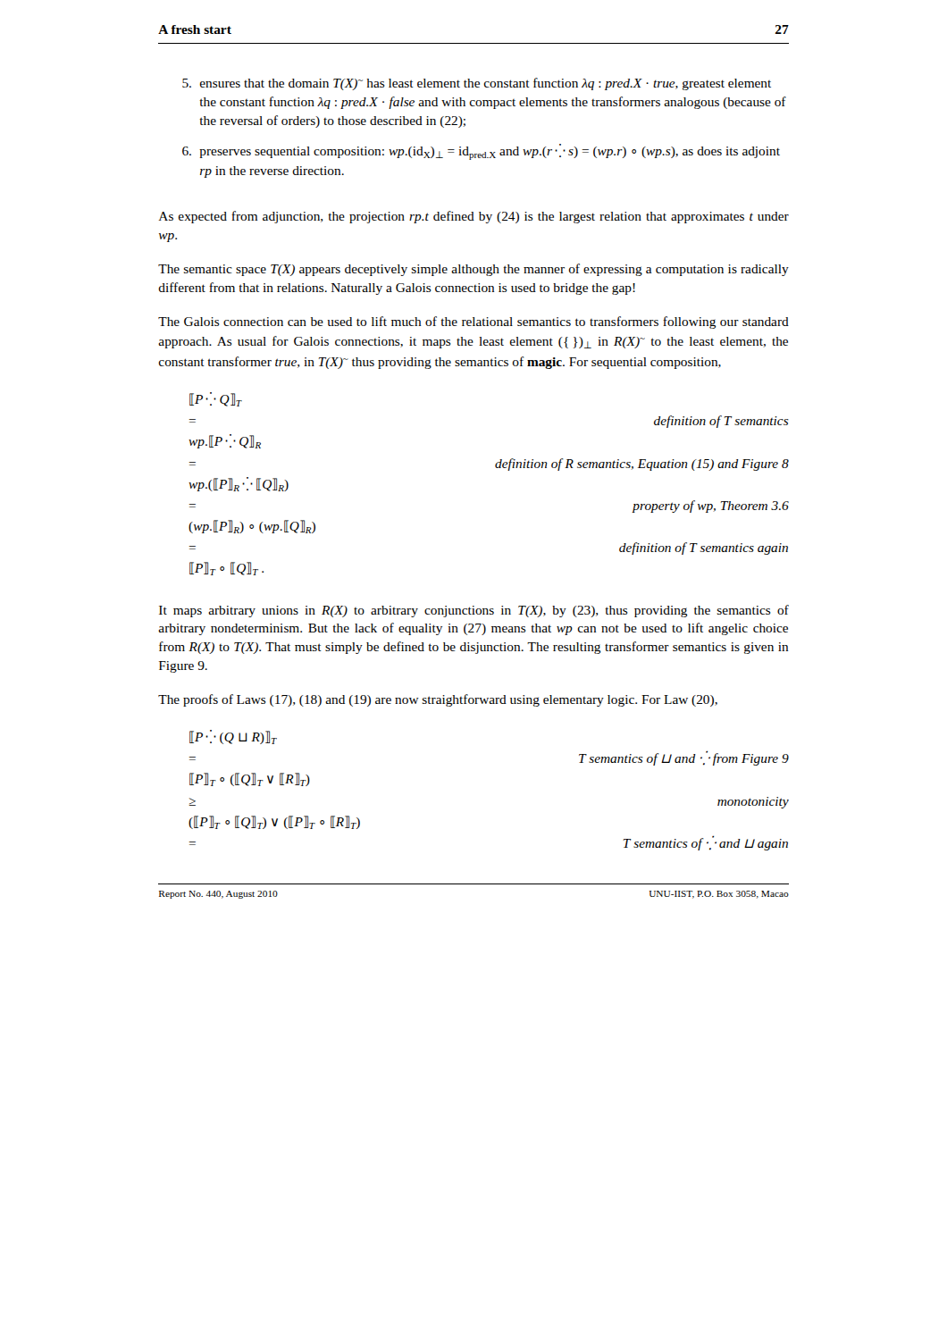A fresh start 27
ensures that the domain T(X)~ has least element the constant function λq : pred.X · true, greatest element the constant function λq : pred.X · false and with compact elements the transformers analogous (because of the reversal of orders) to those described in (22);
preserves sequential composition: wp.(idX)⊥ = idpred.X and wp.(r ⁛ s) = (wp.r) ∘ (wp.s), as does its adjoint rp in the reverse direction.
As expected from adjunction, the projection rp.t defined by (24) is the largest relation that approximates t under wp.
The semantic space T(X) appears deceptively simple although the manner of expressing a computation is radically different from that in relations. Naturally a Galois connection is used to bridge the gap!
The Galois connection can be used to lift much of the relational semantics to transformers following our standard approach. As usual for Galois connections, it maps the least element ({ })⊥ in R(X)~ to the least element, the constant transformer true, in T(X)~ thus providing the semantics of magic. For sequential composition,
⟦P ⁛ Q⟧T
=definition of T semantics
wp.⟦P ⁛ Q⟧R
=definition of R semantics, Equation (15) and Figure 8
wp.(⟦P⟧R ⁛ ⟦Q⟧R)
=property of wp, Theorem 3.6
(wp.⟦P⟧R) ∘ (wp.⟦Q⟧R)
=definition of T semantics again
⟦P⟧T ∘ ⟦Q⟧T .
It maps arbitrary unions in R(X) to arbitrary conjunctions in T(X), by (23), thus providing the semantics of arbitrary nondeterminism. But the lack of equality in (27) means that wp can not be used to lift angelic choice from R(X) to T(X). That must simply be defined to be disjunction. The resulting transformer semantics is given in Figure 9.
The proofs of Laws (17), (18) and (19) are now straightforward using elementary logic. For Law (20),
⟦P ⁛ (Q ⊔ R)⟧T
=T semantics of ⊔ and ⁛ from Figure 9
⟦P⟧T ∘ (⟦Q⟧T ∨ ⟦R⟧T)
≥monotonicity
(⟦P⟧T ∘ ⟦Q⟧T) ∨ (⟦P⟧T ∘ ⟦R⟧T)
=T semantics of ⁛ and ⊔ again
Report No. 440, August 2010 UNU-IIST, P.O. Box 3058, Macao